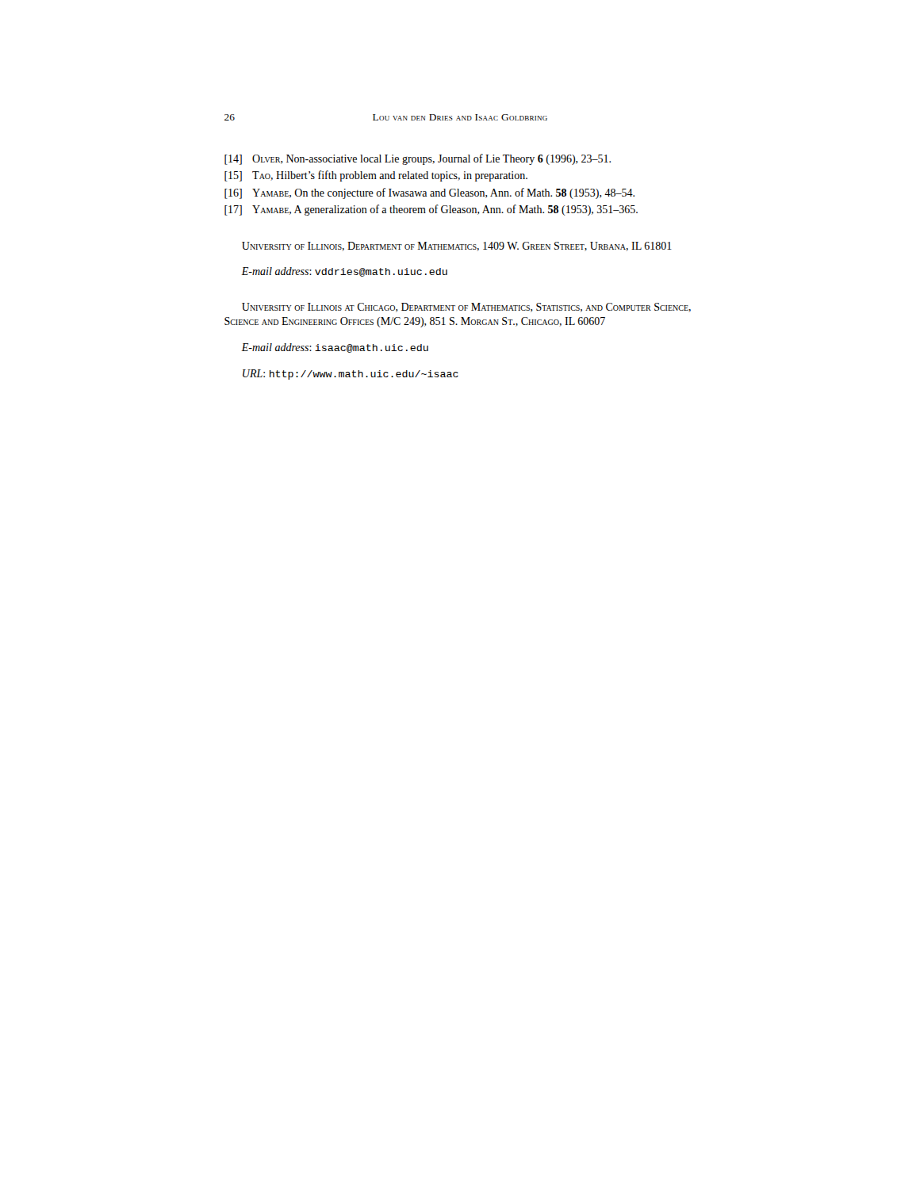26 Lou van den Dries and Isaac Goldbring
[14] Olver, Non-associative local Lie groups, Journal of Lie Theory 6 (1996), 23–51.
[15] Tao, Hilbert’s fifth problem and related topics, in preparation.
[16] Yamabe, On the conjecture of Iwasawa and Gleason, Ann. of Math. 58 (1953), 48–54.
[17] Yamabe, A generalization of a theorem of Gleason, Ann. of Math. 58 (1953), 351–365.
University of Illinois, Department of Mathematics, 1409 W. Green Street, Urbana, IL 61801
E-mail address: vddries@math.uiuc.edu
University of Illinois at Chicago, Department of Mathematics, Statistics, and Computer Science, Science and Engineering Offices (M/C 249), 851 S. Morgan St., Chicago, IL 60607
E-mail address: isaac@math.uic.edu
URL: http://www.math.uic.edu/~isaac